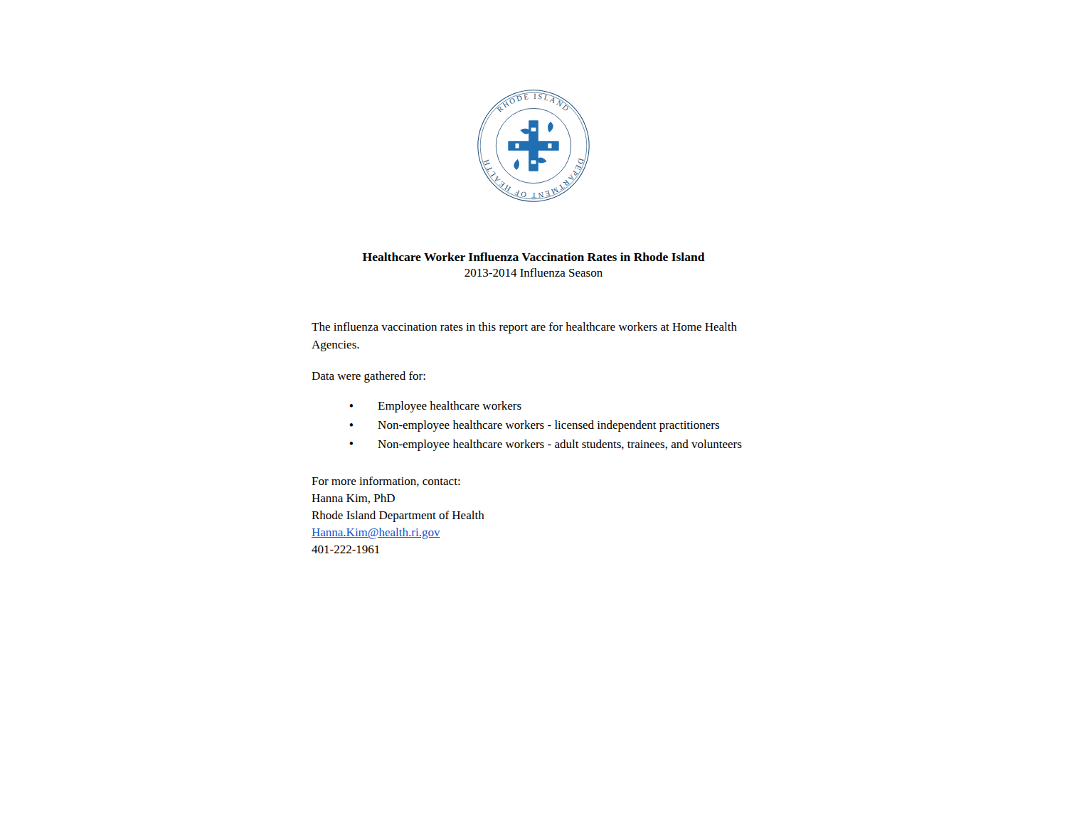RHODE ISLAND DEPARTMENT OF HEALTH
Healthcare Worker Influenza Vaccination Rates in Rhode Island
2013-2014 Influenza Season
The influenza vaccination rates in this report are for healthcare workers at Home Health Agencies.
Data were gathered for:
Employee healthcare workers
Non-employee healthcare workers - licensed independent practitioners
Non-employee healthcare workers - adult students, trainees, and volunteers
For more information, contact:
Hanna Kim, PhD
Rhode Island Department of Health
Hanna.Kim@health.ri.gov
401-222-1961